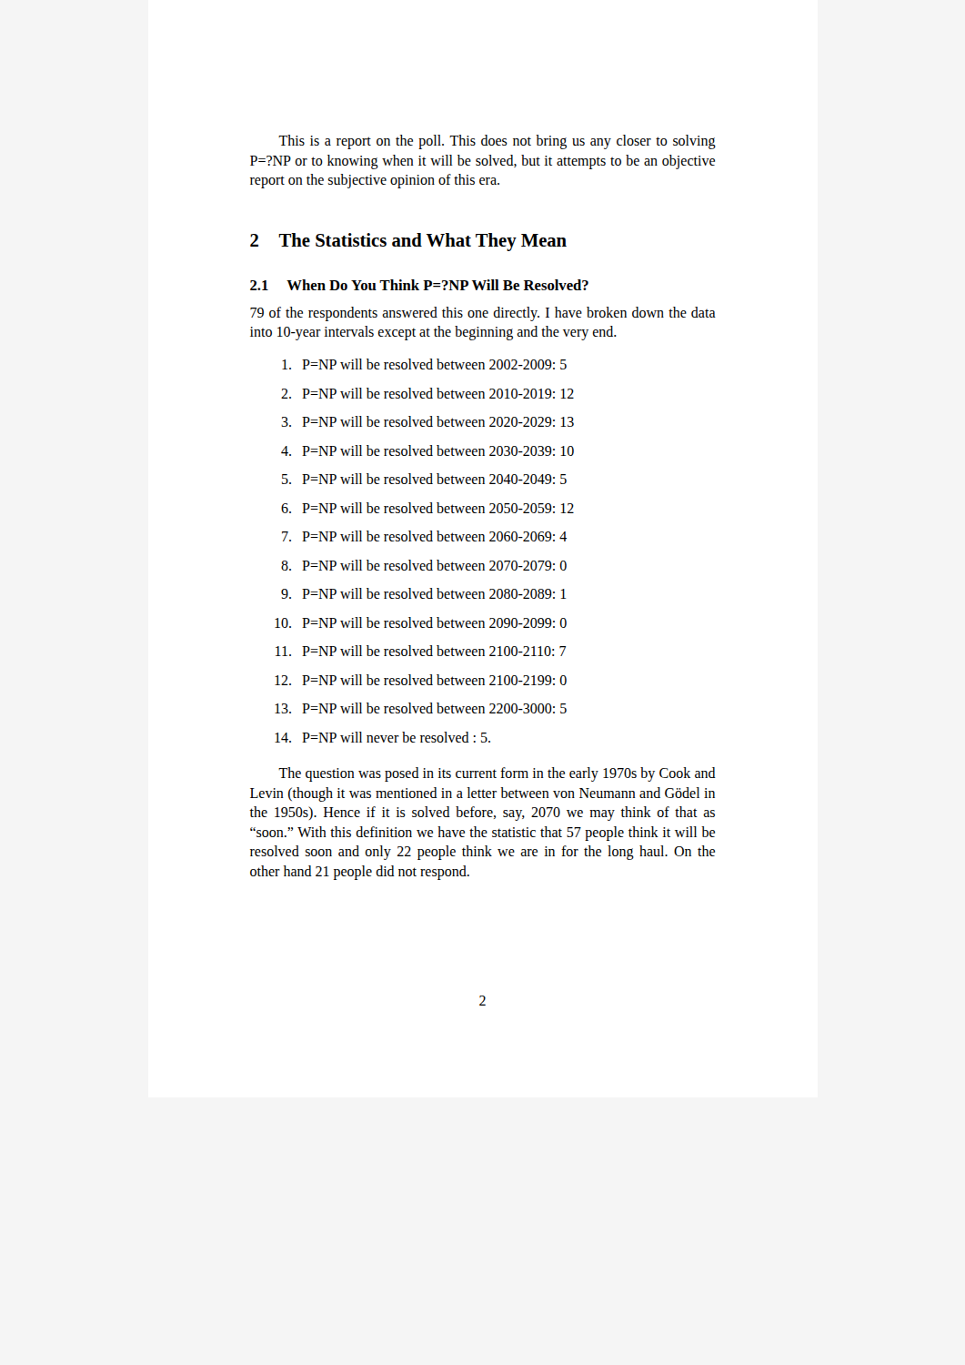This is a report on the poll. This does not bring us any closer to solving P=?NP or to knowing when it will be solved, but it attempts to be an objective report on the subjective opinion of this era.
2 The Statistics and What They Mean
2.1 When Do You Think P=?NP Will Be Resolved?
79 of the respondents answered this one directly. I have broken down the data into 10-year intervals except at the beginning and the very end.
P=NP will be resolved between 2002-2009: 5
P=NP will be resolved between 2010-2019: 12
P=NP will be resolved between 2020-2029: 13
P=NP will be resolved between 2030-2039: 10
P=NP will be resolved between 2040-2049: 5
P=NP will be resolved between 2050-2059: 12
P=NP will be resolved between 2060-2069: 4
P=NP will be resolved between 2070-2079: 0
P=NP will be resolved between 2080-2089: 1
P=NP will be resolved between 2090-2099: 0
P=NP will be resolved between 2100-2110: 7
P=NP will be resolved between 2100-2199: 0
P=NP will be resolved between 2200-3000: 5
P=NP will never be resolved : 5.
The question was posed in its current form in the early 1970s by Cook and Levin (though it was mentioned in a letter between von Neumann and Gödel in the 1950s). Hence if it is solved before, say, 2070 we may think of that as “soon.” With this definition we have the statistic that 57 people think it will be resolved soon and only 22 people think we are in for the long haul. On the other hand 21 people did not respond.
2